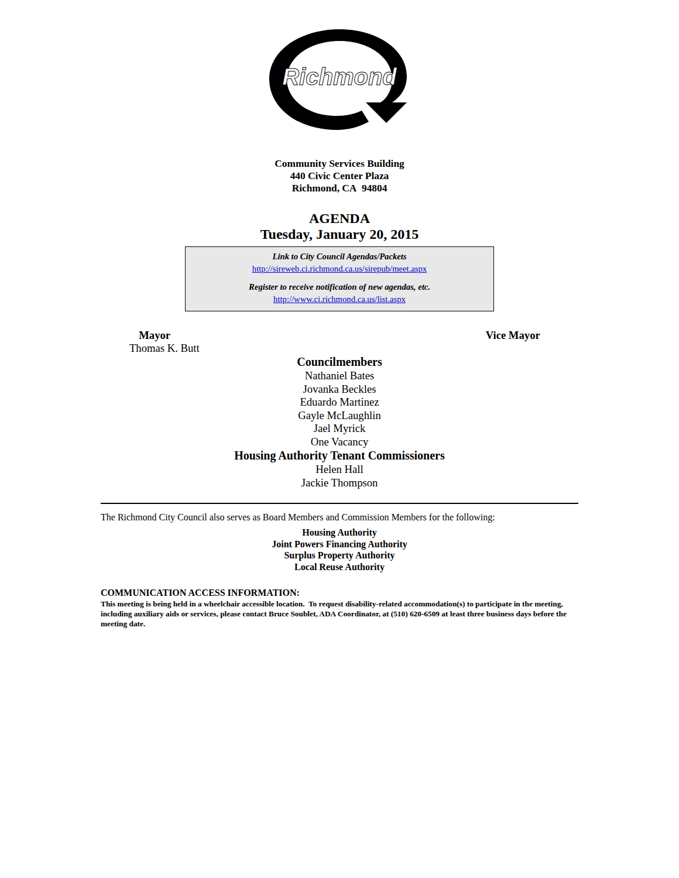Richmond
Community Services Building
440 Civic Center Plaza
Richmond, CA 94804
AGENDA
Tuesday, January 20, 2015
Link to City Council Agendas/Packets
http://sireweb.ci.richmond.ca.us/sirepub/meet.aspx
Register to receive notification of new agendas, etc.
http://www.ci.richmond.ca.us/list.aspx
Mayor Vice Mayor
Thomas K. Butt
Councilmembers
Nathaniel Bates
Jovanka Beckles
Eduardo Martinez
Gayle McLaughlin
Jael Myrick
One Vacancy
Housing Authority Tenant Commissioners
Helen Hall
Jackie Thompson
The Richmond City Council also serves as Board Members and Commission Members for the following:
Housing Authority
Joint Powers Financing Authority
Surplus Property Authority
Local Reuse Authority
COMMUNICATION ACCESS INFORMATION:
This meeting is being held in a wheelchair accessible location. To request disability-related accommodation(s) to participate in the meeting, including auxiliary aids or services, please contact Bruce Soublet, ADA Coordinator, at (510) 620-6509 at least three business days before the meeting date.